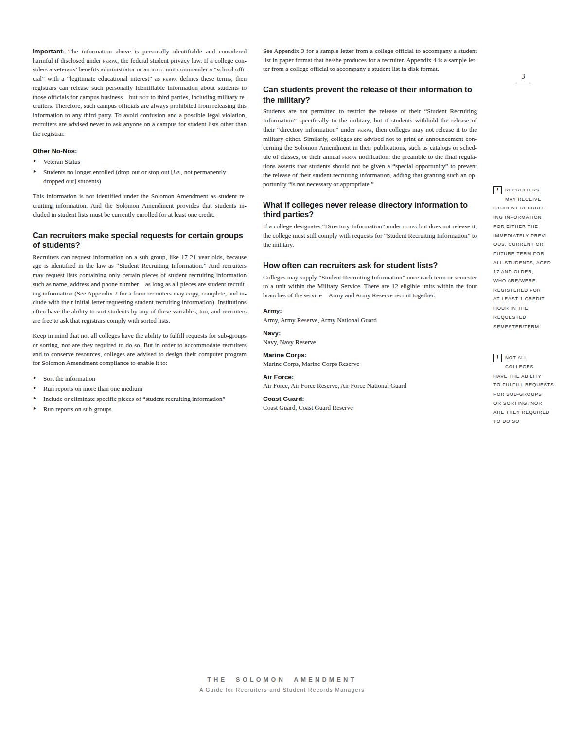3
Important: The information above is personally identifiable and considered harmful if disclosed under ferpa, the federal student privacy law. If a college considers a veterans’ benefits administrator or an rotc unit commander a “school official” with a “legitimate educational interest” as ferpa defines these terms, then registrars can release such personally identifiable information about students to those officials for campus business—but not to third parties, including military recruiters. Therefore, such campus officials are always prohibited from releasing this information to any third party. To avoid confusion and a possible legal violation, recruiters are advised never to ask anyone on a campus for student lists other than the registrar.
Other No-Nos:
Veteran Status
Students no longer enrolled (drop-out or stop-out [i.e., not permanently dropped out] students)
This information is not identified under the Solomon Amendment as student recruiting information. And the Solomon Amendment provides that students included in student lists must be currently enrolled for at least one credit.
Can recruiters make special requests for certain groups of students?
Recruiters can request information on a sub-group, like 17-21 year olds, because age is identified in the law as “Student Recruiting Information.” And recruiters may request lists containing only certain pieces of student recruiting information such as name, address and phone number—as long as all pieces are student recruiting information (See Appendix 2 for a form recruiters may copy, complete, and include with their initial letter requesting student recruiting information). Institutions often have the ability to sort students by any of these variables, too, and recruiters are free to ask that registrars comply with sorted lists.
Keep in mind that not all colleges have the ability to fulfill requests for sub-groups or sorting, nor are they required to do so. But in order to accommodate recruiters and to conserve resources, colleges are advised to design their computer program for Solomon Amendment compliance to enable it to:
Sort the information
Run reports on more than one medium
Include or eliminate specific pieces of “student recruiting information”
Run reports on sub-groups
See Appendix 3 for a sample letter from a college official to accompany a student list in paper format that he/she produces for a recruiter. Appendix 4 is a sample letter from a college official to accompany a student list in disk format.
Can students prevent the release of their information to the military?
Students are not permitted to restrict the release of their “Student Recruiting Information” specifically to the military, but if students withhold the release of their “directory information” under ferpa, then colleges may not release it to the military either. Similarly, colleges are advised not to print an announcement concerning the Solomon Amendment in their publications, such as catalogs or schedule of classes, or their annual ferpa notification: the preamble to the final regulations asserts that students should not be given a “special opportunity” to prevent the release of their student recruiting information, adding that granting such an opportunity “is not necessary or appropriate.”
What if colleges never release directory information to third parties?
If a college designates “Directory Information” under ferpa but does not release it, the college must still comply with requests for “Student Recruiting Information” to the military.
How often can recruiters ask for student lists?
Colleges may supply “Student Recruiting Information” once each term or semester to a unit within the Military Service. There are 12 eligible units within the four branches of the service—Army and Army Reserve recruit together:
Army:
Army, Army Reserve, Army National Guard
Navy:
Navy, Navy Reserve
Marine Corps:
Marine Corps, Marine Corps Reserve
Air Force:
Air Force, Air Force Reserve, Air Force National Guard
Coast Guard:
Coast Guard, Coast Guard Reserve
! Recruiters may receive student recruit- ing information for either the immediately previ- ous, current or future term for all students, aged 17 and older, who are/were registered for at least 1 credit hour in the requested semester/term
! Not all colleges have the ability to fulfill requests for sub-groups or sorting, nor are they required to do so
THE SOLOMON AMENDMENT
A Guide for Recruiters and Student Records Managers